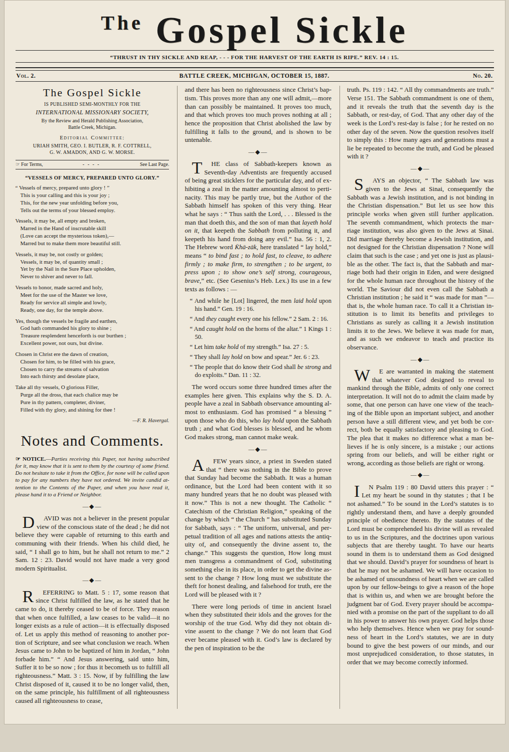The Gospel Sickle
“Thrust in thy sickle and reap, - - - for the harvest of the earth is ripe.” Rev. 14 : 15.
Vol. 2. BATTLE CREEK, MICHIGAN, OCTOBER 15, 1887. No. 20.
The Gospel Sickle
is published semi-monthly for the
INTERNATIONAL MISSIONARY SOCIETY,
By the Review and Herald Publishing Association,
Battle Creek, Michigan.
Editorial Committee:
Uriah Smith, Geo. I. Butler, R. F. Cottrell,
G. W. Amadon, and G. W. Morse.
☞ For Terms, - - - - See Last Page.
“Vessels of Mercy, Prepared unto Glory.”
“ Vessels of mercy, prepared unto glory ! ” This is your calling and this is your joy ; This, for the new year unfolding before you, Tells out the terms of your blessed employ.
Vessels, it may be, all empty and broken, Marred in the Hand of inscrutable skill (Love can accept the mysterious token),— Marred but to make them more beautiful still.
Vessels, it may be, not costly or golden; Vessels, it may be, of quantity small ; Yet by the Nail in the Sure Place upholden, Never to shiver and never to fall.
Vessels to honor, made sacred and holy, Meet for the use of the Master we love, Ready for service all simple and lowly, Ready, one day, for the temple above.
Yes, though the vessels be fragile and earthen, God hath commanded his glory to shine ; Treasure resplendent henceforth is our burthen ; Excellent power, not ours, but divine.
Chosen in Christ ere the dawn of creation, Chosen for him, to be filled with his grace, Chosen to carry the streams of salvation Into each thirsty and desolate place,
Take all thy vessels, O glorious Filler, Purge all the dross, that each chalice may be Pure in thy pattern, completer, diviner, Filled with thy glory, and shining for thee !
—F. R. Havergal.
Notes and Comments.
☞ NOTICE.—Parties receiving this Paper, not having subscribed for it, may know that it is sent to them by the courtesy of some friend. Do not hesitate to take it from the Office, for none will be called upon to pay for any numbers they have not ordered. We invite candid attention to the Contents of the Paper, and when you have read it, please hand it to a Friend or Neighbor.
DAVID was not a believer in the present popular view of the conscious state of the dead ; he did not believe they were capable of returning to this earth and communing with their friends. When his child died, he said, “ I shall go to him, but he shall not return to me.” 2 Sam. 12 : 23. David would not have made a very good modern Spiritualist.
REFERRING to Matt. 5 : 17, some reason that since Christ fulfilled the law, as he stated that he came to do, it thereby ceased to be of force. They reason that when once fulfilled, a law ceases to be valid—it no longer exists as a rule of action—it is effectually disposed of. Let us apply this method of reasoning to another portion of Scripture, and see what conclusion we reach. When Jesus came to John to be baptized of him in Jordan, “ John forbade him.” “ And Jesus answering, said unto him, Suffer it to be so now ; for thus it becometh us to fulfill all righteousness.” Matt. 3 : 15. Now, if by fulfilling the law Christ disposed of it, caused it to be no longer valid, then, on the same principle, his fulfillment of all righteousness caused all righteousness to cease,
and there has been no righteousness since Christ’s baptism. This proves more than any one will admit,—more than can possibly be maintained. It proves too much, and that which proves too much proves nothing at all ; hence the proposition that Christ abolished the law by fulfilling it falls to the ground, and is shown to be untenable.
THE class of Sabbath-keepers known as Seventh-day Adventists are frequently accused of being great sticklers for the particular day, and of exhibiting a zeal in the matter amounting almost to pertinacity. This may be partly true, but the Author of the Sabbath himself has spoken of this very thing. Hear what he says : “ Thus saith the Lord, . . . Blessed is the man that doeth this, and the son of man that layeth hold on it, that keepeth the Sabbath from polluting it, and keepeth his hand from doing any evil.” Isa. 56 : 1, 2. The Hebrew word K̄hā-zāk, here translated “ lay hold,” means “ to bind fast ; to hold fast, to cleave, to adhere firmly ; to make firm, to strengthen ; to be urgent, to press upon ; to show one’s self strong, courageous, brave,” etc. (See Gesenius’s Heb. Lex.) Its use in a few texts as follows : —
“ And while he [Lot] lingered, the men laid hold upon his hand.” Gen. 19 : 16.
“ And they caught every one his fellow.” 2 Sam. 2 : 16.
“ And caught hold on the horns of the altar.” 1 Kings 1 : 50.
“ Let him take hold of my strength.” Isa. 27 : 5.
“ They shall lay hold on bow and spear.” Jer. 6 : 23.
“ The people that do know their God shall be strong and do exploits.” Dan. 11 : 32.
The word occurs some three hundred times after the examples here given. This explains why the S. D. A. people have a zeal in Sabbath observance amounting almost to enthusiasm. God has promised “ a blessing ” upon those who do this, who lay hold upon the Sabbath truth ; and what God blesses is blessed, and he whom God makes strong, man cannot make weak.
A FEW years since, a priest in Sweden stated that “ there was nothing in the Bible to prove that Sunday had become the Sabbath. It was a human ordinance, but the Lord had been content with it so many hundred years that he no doubt was pleased with it now.” This is not a new thought. The Catholic “ Catechism of the Christian Religion,” speaking of the change by which “ the Church ” has substituted Sunday for Sabbath, says : “ The uniform, universal, and perpetual tradition of all ages and nations attests the antiquity of, and consequently the divine assent to, the change.” This suggests the question, How long must men transgress a commandment of God, substituting something else in its place, in order to get the divine assent to the change ? How long must we substitute the theft for honest dealing, and falsehood for truth, ere the Lord will be pleased with it ?
There were long periods of time in ancient Israel when they substituted their idols and the groves for the worship of the true God. Why did they not obtain divine assent to the change ? We do not learn that God ever became pleased with it. God’s law is declared by the pen of inspiration to be the
truth. Ps. 119 : 142. “ All thy commandments are truth.” Verse 151. The Sabbath commandment is one of them, and it reveals the truth that the seventh day is the Sabbath, or rest-day, of God. That any other day of the week is the Lord’s rest-day is false ; for he rested on no other day of the seven. Now the question resolves itself to simply this : How many ages and generations must a lie be repeated to become the truth, and God be pleased with it ?
SAYS an objector, “ The Sabbath law was given to the Jews at Sinai, consequently the Sabbath was a Jewish institution, and is not binding in the Christian dispensation.” But let us see how this principle works when given still further application. The seventh commandment, which protects the marriage institution, was also given to the Jews at Sinai. Did marriage thereby become a Jewish institution, and not designed for the Christian dispensation ? None will claim that such is the case ; and yet one is just as plausible as the other. The fact is, that the Sabbath and marriage both had their origin in Eden, and were designed for the whole human race throughout the history of the world. The Saviour did not even call the Sabbath a Christian institution ; he said it “ was made for man ”—that is, the whole human race. To call it a Christian institution is to limit its benefits and privileges to Christians as surely as calling it a Jewish institution limits it to the Jews. We believe it was made for man, and as such we endeavor to teach and practice its observance.
WE are warranted in making the statement that whatever God designed to reveal to mankind through the Bible, admits of only one correct interpretation. It will not do to admit the claim made by some, that one person can have one view of the teaching of the Bible upon an important subject, and another person have a still different view, and yet both be correct, both be equally satisfactory and pleasing to God. The plea that it makes no difference what a man believes if he is only sincere, is a mistake ; our actions spring from our beliefs, and will be either right or wrong, according as those beliefs are right or wrong.
IN Psalm 119 : 80 David utters this prayer : “ Let my heart be sound in thy statutes ; that I be not ashamed.” To be sound in the Lord’s statutes is to rightly understand them, and have a deeply grounded principle of obedience thereto. By the statutes of the Lord must be comprehended his divine will as revealed to us in the Scriptures, and the doctrines upon various subjects that are thereby taught. To have our hearts sound in them is to understand them as God designed that we should. David’s prayer for soundness of heart is that he may not be ashamed. We will have occasion to be ashamed of unsoundness of heart when we are called upon by our fellow-beings to give a reason of the hope that is within us, and when we are brought before the judgment bar of God. Every prayer should be accompanied with a promise on the part of the suppliant to do all in his power to answer his own prayer. God helps those who help themselves. Hence when we pray for soundness of heart in the Lord’s statutes, we are in duty bound to give the best powers of our minds, and our most unprejudiced consideration, to those statutes, in order that we may become correctly informed.